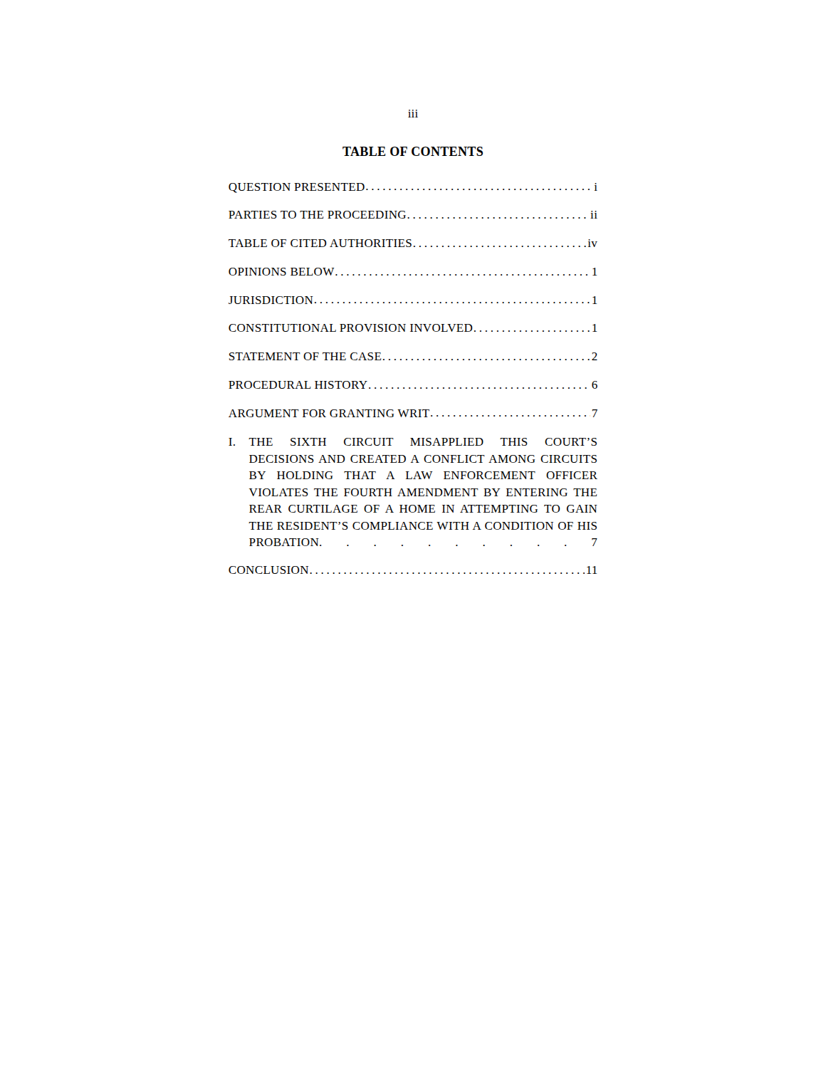iii
TABLE OF CONTENTS
QUESTION PRESENTED .................................................... i
PARTIES TO THE PROCEEDING .................................................... ii
TABLE OF CITED AUTHORITIES .................................................... iv
OPINIONS BELOW .................................................... 1
JURISDICTION .................................................... 1
CONSTITUTIONAL PROVISION INVOLVED .................................................... 1
STATEMENT OF THE CASE .................................................... 2
PROCEDURAL HISTORY .................................................... 6
ARGUMENT FOR GRANTING WRIT .................................................... 7
I. THE SIXTH CIRCUIT MISAPPLIED THIS COURT’S DECISIONS AND CREATED A CONFLICT AMONG CIRCUITS BY HOLDING THAT A LAW ENFORCEMENT OFFICER VIOLATES THE FOURTH AMENDMENT BY ENTERING THE REAR CURTILAGE OF A HOME IN ATTEMPTING TO GAIN THE RESIDENT’S COMPLIANCE WITH A CONDITION OF HIS PROBATION. . . . . . . . . . 7
CONCLUSION .................................................... 11